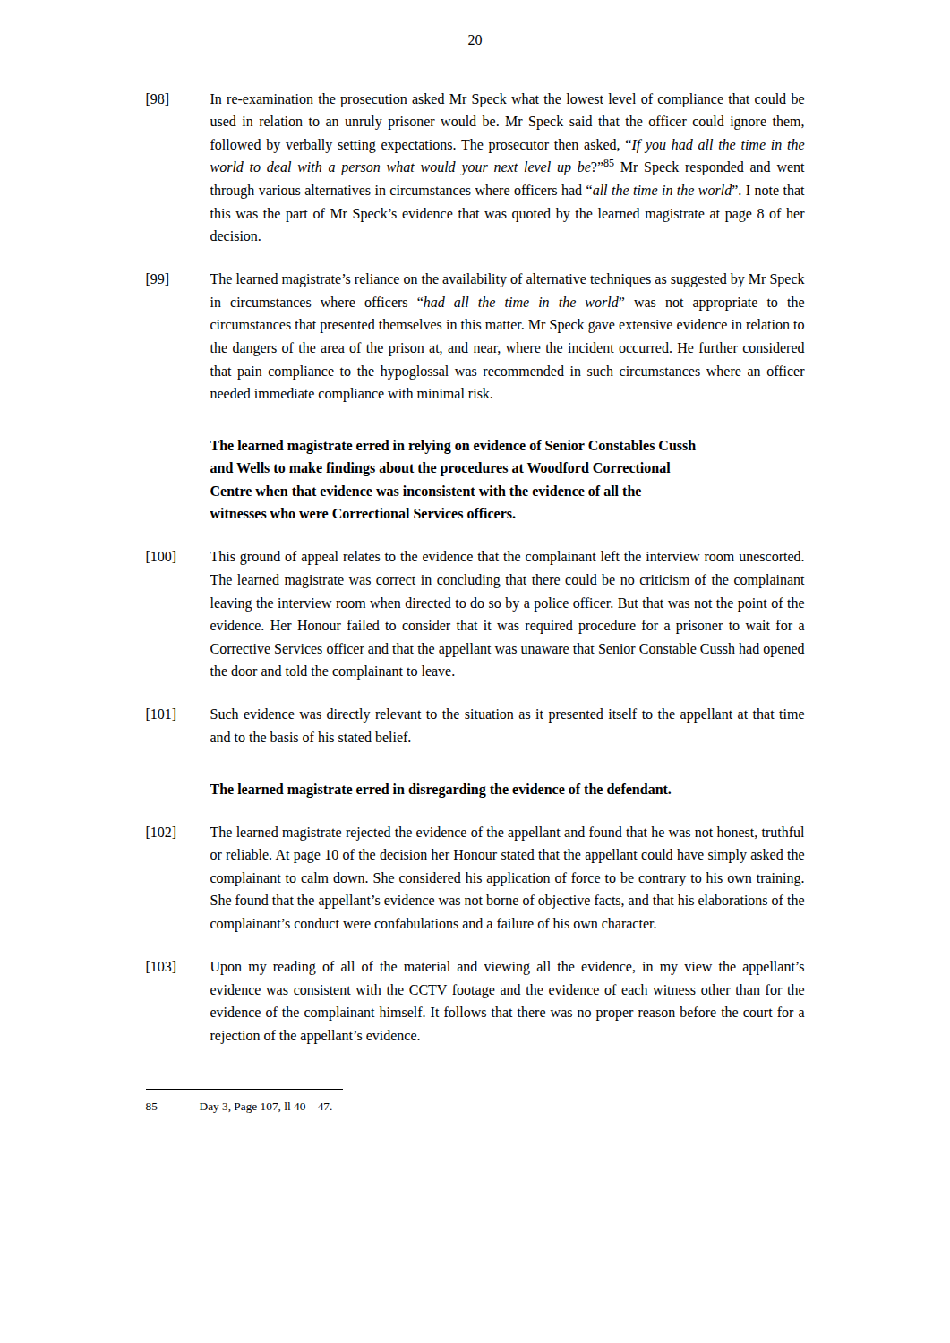20
[98]
In re-examination the prosecution asked Mr Speck what the lowest level of compliance that could be used in relation to an unruly prisoner would be. Mr Speck said that the officer could ignore them, followed by verbally setting expectations. The prosecutor then asked, “If you had all the time in the world to deal with a person what would your next level up be?”85 Mr Speck responded and went through various alternatives in circumstances where officers had “all the time in the world”. I note that this was the part of Mr Speck’s evidence that was quoted by the learned magistrate at page 8 of her decision.
[99]
The learned magistrate’s reliance on the availability of alternative techniques as suggested by Mr Speck in circumstances where officers “had all the time in the world” was not appropriate to the circumstances that presented themselves in this matter. Mr Speck gave extensive evidence in relation to the dangers of the area of the prison at, and near, where the incident occurred. He further considered that pain compliance to the hypoglossal was recommended in such circumstances where an officer needed immediate compliance with minimal risk.
The learned magistrate erred in relying on evidence of Senior Constables Cussh and Wells to make findings about the procedures at Woodford Correctional Centre when that evidence was inconsistent with the evidence of all the witnesses who were Correctional Services officers.
[100]
This ground of appeal relates to the evidence that the complainant left the interview room unescorted. The learned magistrate was correct in concluding that there could be no criticism of the complainant leaving the interview room when directed to do so by a police officer. But that was not the point of the evidence. Her Honour failed to consider that it was required procedure for a prisoner to wait for a Corrective Services officer and that the appellant was unaware that Senior Constable Cussh had opened the door and told the complainant to leave.
[101]
Such evidence was directly relevant to the situation as it presented itself to the appellant at that time and to the basis of his stated belief.
The learned magistrate erred in disregarding the evidence of the defendant.
[102]
The learned magistrate rejected the evidence of the appellant and found that he was not honest, truthful or reliable. At page 10 of the decision her Honour stated that the appellant could have simply asked the complainant to calm down. She considered his application of force to be contrary to his own training. She found that the appellant’s evidence was not borne of objective facts, and that his elaborations of the complainant’s conduct were confabulations and a failure of his own character.
[103]
Upon my reading of all of the material and viewing all the evidence, in my view the appellant’s evidence was consistent with the CCTV footage and the evidence of each witness other than for the evidence of the complainant himself. It follows that there was no proper reason before the court for a rejection of the appellant’s evidence.
85
Day 3, Page 107, ll 40 – 47.